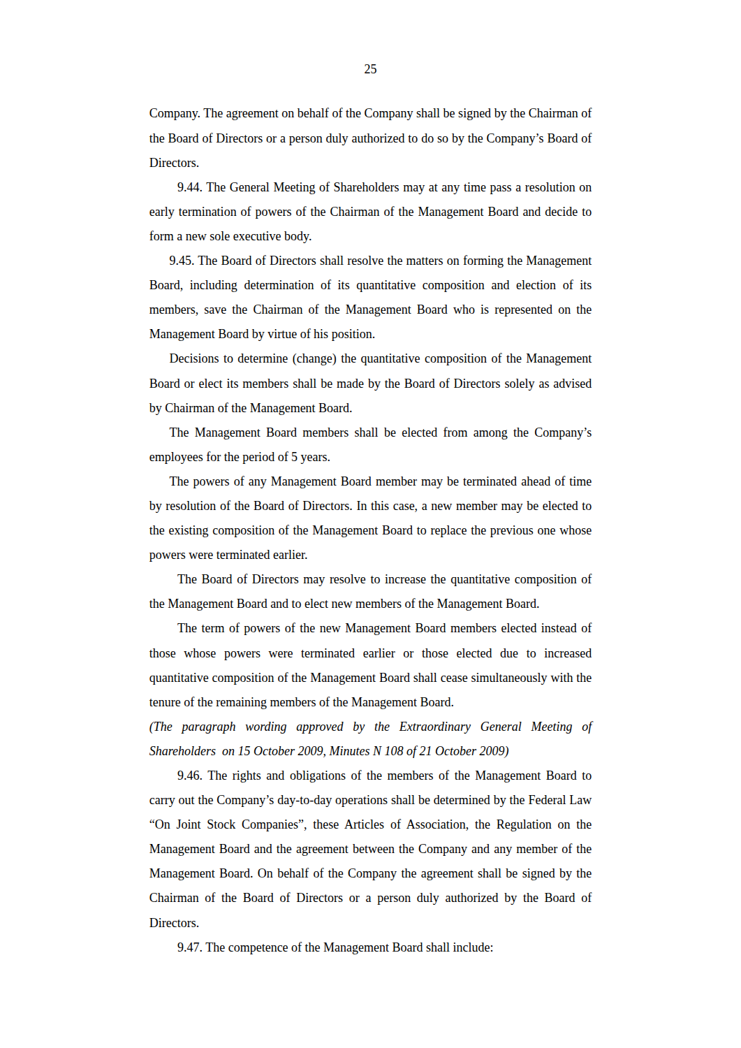25
Company. The agreement on behalf of the Company shall be signed by the Chairman of the Board of Directors or a person duly authorized to do so by the Company’s Board of Directors.
9.44. The General Meeting of Shareholders may at any time pass a resolution on early termination of powers of the Chairman of the Management Board and decide to form a new sole executive body.
9.45. The Board of Directors shall resolve the matters on forming the Management Board, including determination of its quantitative composition and election of its members, save the Chairman of the Management Board who is represented on the Management Board by virtue of his position.
Decisions to determine (change) the quantitative composition of the Management Board or elect its members shall be made by the Board of Directors solely as advised by Chairman of the Management Board.
The Management Board members shall be elected from among the Company’s employees for the period of 5 years.
The powers of any Management Board member may be terminated ahead of time by resolution of the Board of Directors. In this case, a new member may be elected to the existing composition of the Management Board to replace the previous one whose powers were terminated earlier.
The Board of Directors may resolve to increase the quantitative composition of the Management Board and to elect new members of the Management Board.
The term of powers of the new Management Board members elected instead of those whose powers were terminated earlier or those elected due to increased quantitative composition of the Management Board shall cease simultaneously with the tenure of the remaining members of the Management Board.
(The paragraph wording approved by the Extraordinary General Meeting of Shareholders on 15 October 2009, Minutes N 108 of 21 October 2009)
9.46. The rights and obligations of the members of the Management Board to carry out the Company’s day-to-day operations shall be determined by the Federal Law “On Joint Stock Companies”, these Articles of Association, the Regulation on the Management Board and the agreement between the Company and any member of the Management Board. On behalf of the Company the agreement shall be signed by the Chairman of the Board of Directors or a person duly authorized by the Board of Directors.
9.47. The competence of the Management Board shall include: